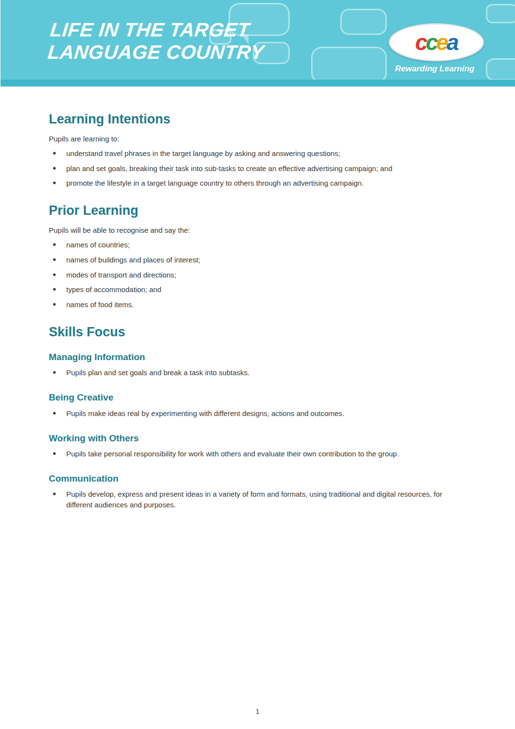Life in the Target
Language Country
ccea
Rewarding Learning
Learning Intentions
Pupils are learning to:
understand travel phrases in the target language by asking and answering questions;
plan and set goals, breaking their task into sub-tasks to create an effective advertising campaign; and
promote the lifestyle in a target language country to others through an advertising campaign.
Prior Learning
Pupils will be able to recognise and say the:
names of countries;
names of buildings and places of interest;
modes of transport and directions;
types of accommodation; and
names of food items.
Skills Focus
Managing Information
Pupils plan and set goals and break a task into subtasks.
Being Creative
Pupils make ideas real by experimenting with different designs, actions and outcomes.
Working with Others
Pupils take personal responsibility for work with others and evaluate their own contribution to the group.
Communication
Pupils develop, express and present ideas in a variety of form and formats, using traditional and digital resources, for different audiences and purposes.
1